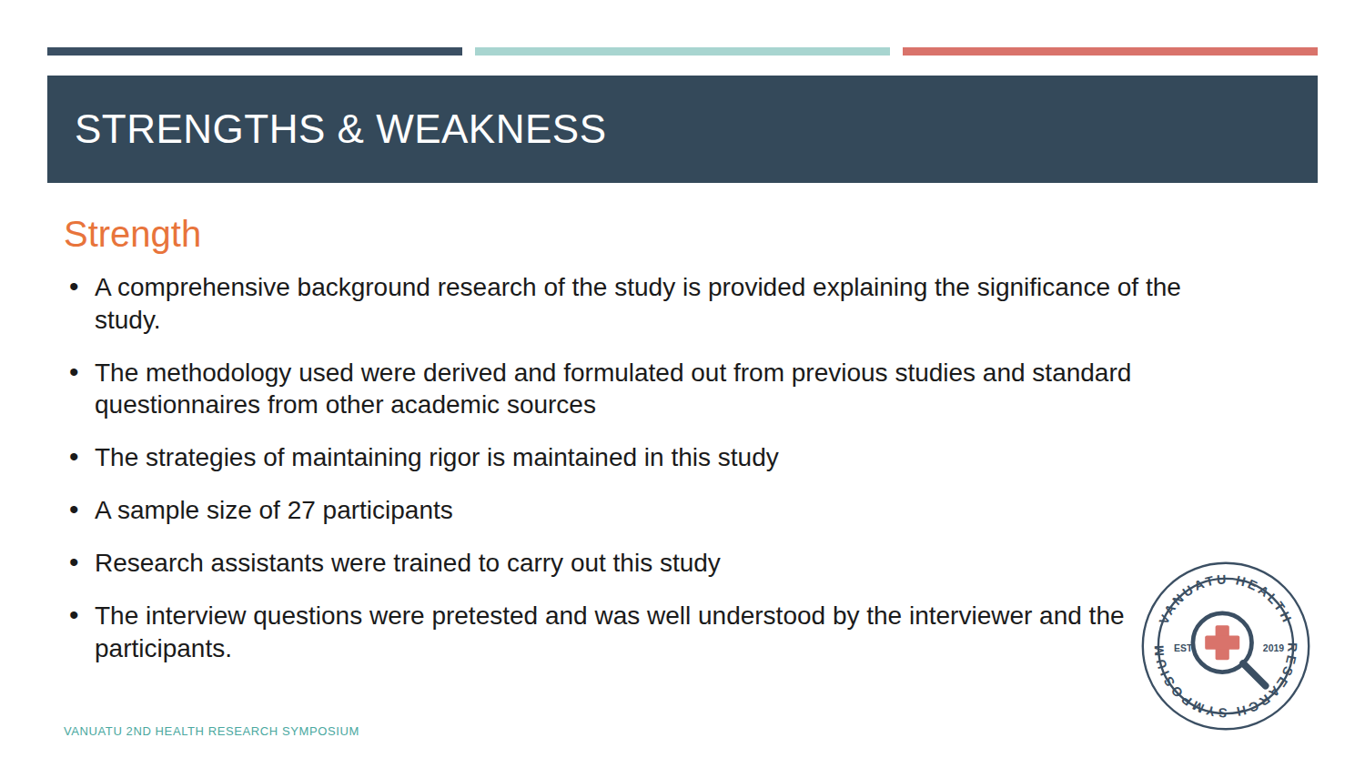Strengths & Weakness
Strength
A comprehensive background research of the study is provided explaining the significance of the study.
The methodology used were derived and formulated out from previous studies and standard questionnaires from other academic sources
The strategies of maintaining rigor is maintained in this study
A sample size of 27 participants
Research assistants were trained to carry out this study
The interview questions were pretested and was well understood by the interviewer and the participants.
Vanuatu 2nd Health Research Symposium
VANUATU HEALTH RESEARCH SYMPOSIUM EST 2019